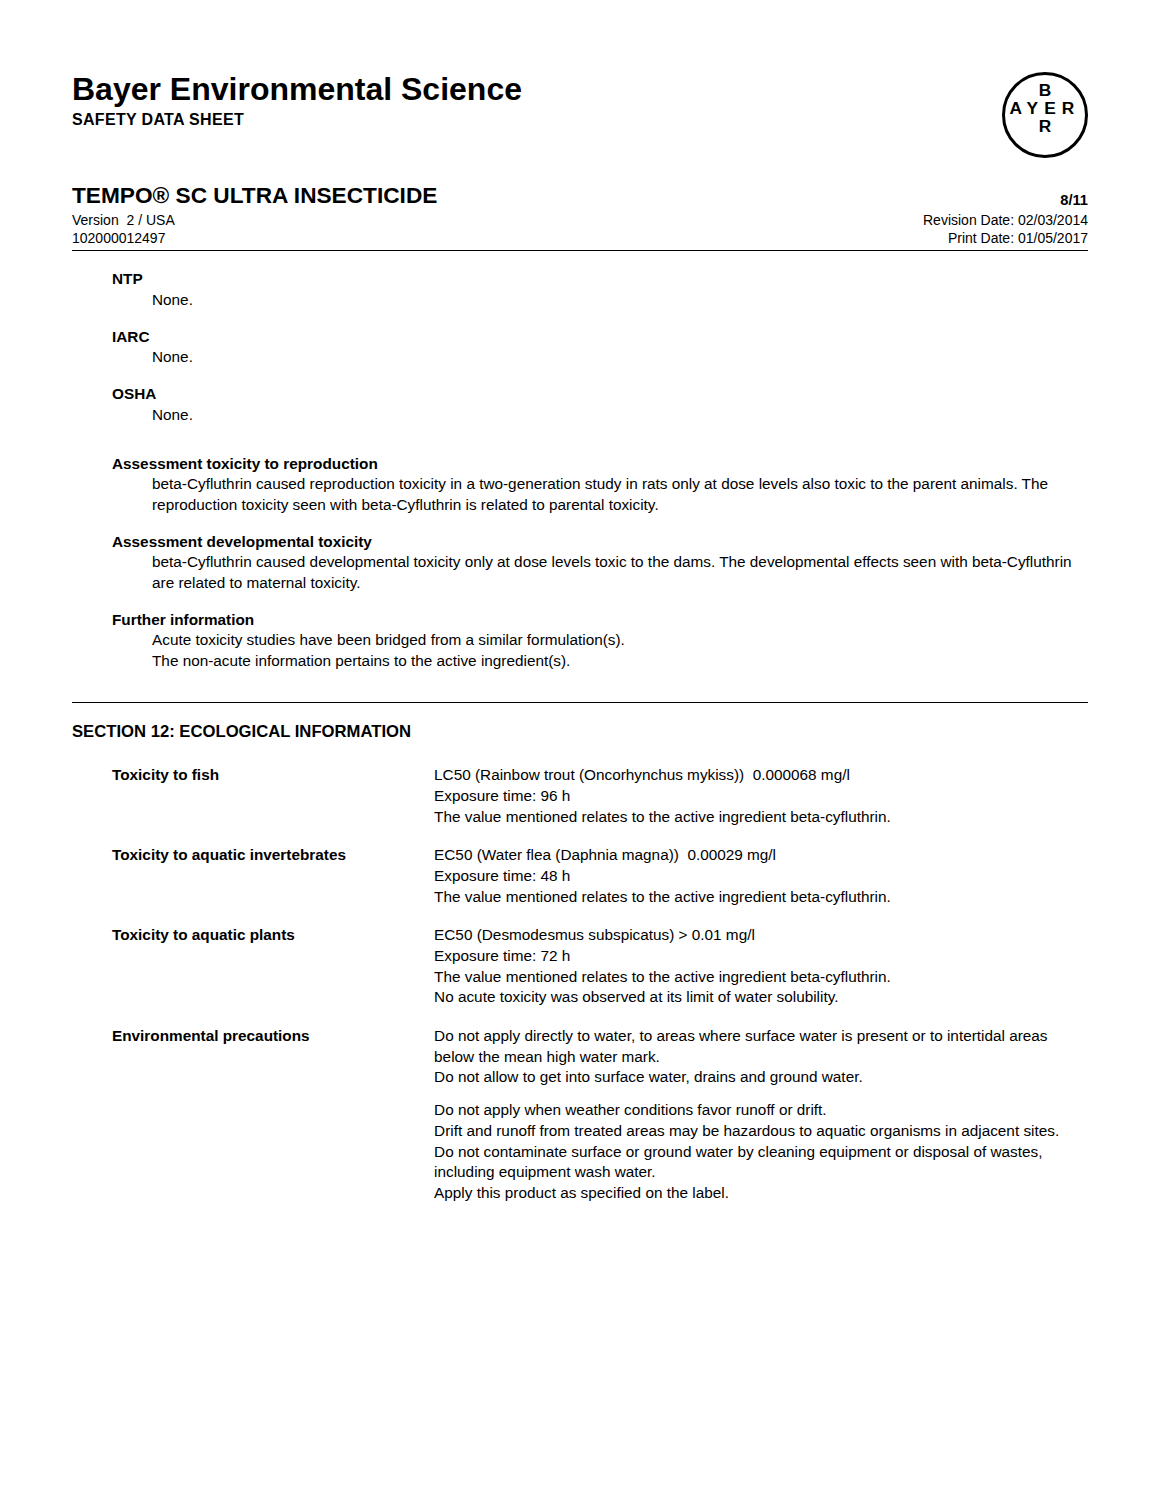Bayer Environmental Science
SAFETY DATA SHEET
B AYER R
TEMPO® SC ULTRA INSECTICIDE
8/11
Version 2 / USA
102000012497
Revision Date: 02/03/2014
Print Date: 01/05/2017
NTP
None.
IARC
None.
OSHA
None.
Assessment toxicity to reproduction
beta-Cyfluthrin caused reproduction toxicity in a two-generation study in rats only at dose levels also toxic to the parent animals. The reproduction toxicity seen with beta-Cyfluthrin is related to parental toxicity.
Assessment developmental toxicity
beta-Cyfluthrin caused developmental toxicity only at dose levels toxic to the dams. The developmental effects seen with beta-Cyfluthrin are related to maternal toxicity.
Further information
Acute toxicity studies have been bridged from a similar formulation(s).
The non-acute information pertains to the active ingredient(s).
SECTION 12: ECOLOGICAL INFORMATION
| Toxicity to fish | LC50 (Rainbow trout (Oncorhynchus mykiss)) 0.000068 mg/l Exposure time: 96 h The value mentioned relates to the active ingredient beta-cyfluthrin. |
| Toxicity to aquatic invertebrates | EC50 (Water flea (Daphnia magna)) 0.00029 mg/l Exposure time: 48 h The value mentioned relates to the active ingredient beta-cyfluthrin. |
| Toxicity to aquatic plants | EC50 (Desmodesmus subspicatus) > 0.01 mg/l Exposure time: 72 h The value mentioned relates to the active ingredient beta-cyfluthrin. No acute toxicity was observed at its limit of water solubility. |
| Environmental precautions | Do not apply directly to water, to areas where surface water is present or to intertidal areas below the mean high water mark. Do not allow to get into surface water, drains and ground water. Do not apply when weather conditions favor runoff or drift. Drift and runoff from treated areas may be hazardous to aquatic organisms in adjacent sites. Do not contaminate surface or ground water by cleaning equipment or disposal of wastes, including equipment wash water. Apply this product as specified on the label. |